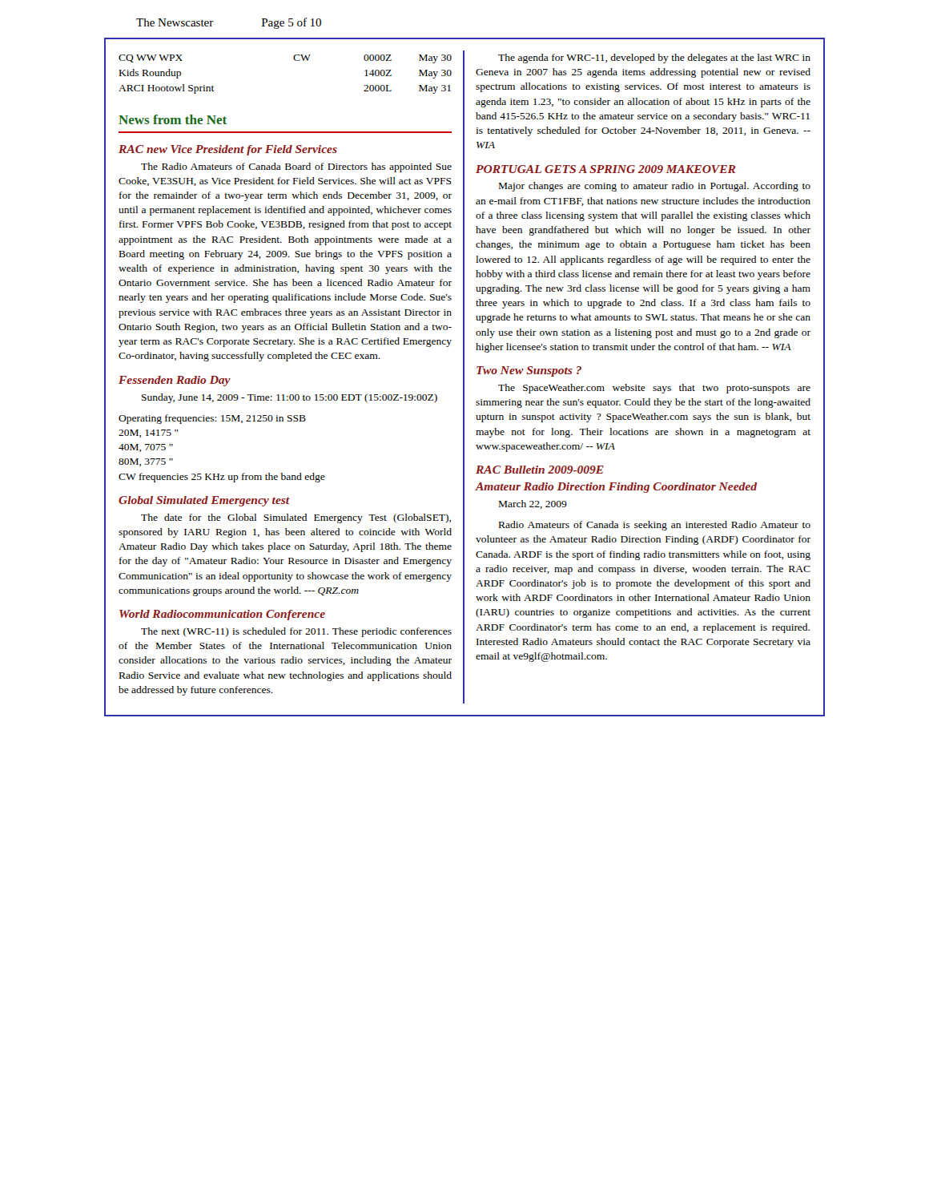The Newscaster Page 5 of 10
| CQ WW WPX | CW | 0000Z | May 30 |
| Kids Roundup | | 1400Z | May 30 |
| ARCI Hootowl Sprint | | 2000L | May 31 |
News from the Net
RAC new Vice President for Field Services
The Radio Amateurs of Canada Board of Directors has appointed Sue Cooke, VE3SUH, as Vice President for Field Services. She will act as VPFS for the remainder of a two-year term which ends December 31, 2009, or until a permanent replacement is identified and appointed, whichever comes first. Former VPFS Bob Cooke, VE3BDB, resigned from that post to accept appointment as the RAC President. Both appointments were made at a Board meeting on February 24, 2009. Sue brings to the VPFS position a wealth of experience in administration, having spent 30 years with the Ontario Government service. She has been a licenced Radio Amateur for nearly ten years and her operating qualifications include Morse Code. Sue's previous service with RAC embraces three years as an Assistant Director in Ontario South Region, two years as an Official Bulletin Station and a two-year term as RAC's Corporate Secretary. She is a RAC Certified Emergency Co-ordinator, having successfully completed the CEC exam.
Fessenden Radio Day
Sunday, June 14, 2009 - Time: 11:00 to 15:00 EDT (15:00Z-19:00Z)
Operating frequencies: 15M, 21250 in SSB
20M, 14175 "
40M, 7075 "
80M, 3775 "
CW frequencies 25 KHz up from the band edge
Global Simulated Emergency test
The date for the Global Simulated Emergency Test (GlobalSET), sponsored by IARU Region 1, has been altered to coincide with World Amateur Radio Day which takes place on Saturday, April 18th. The theme for the day of "Amateur Radio: Your Resource in Disaster and Emergency Communication" is an ideal opportunity to showcase the work of emergency communications groups around the world. --- QRZ.com
World Radiocommunication Conference
The next (WRC-11) is scheduled for 2011. These periodic conferences of the Member States of the International Telecommunication Union consider allocations to the various radio services, including the Amateur Radio Service and evaluate what new technologies and applications should be addressed by future conferences.
The agenda for WRC-11, developed by the delegates at the last WRC in Geneva in 2007 has 25 agenda items addressing potential new or revised spectrum allocations to existing services. Of most interest to amateurs is agenda item 1.23, "to consider an allocation of about 15 kHz in parts of the band 415-526.5 KHz to the amateur service on a secondary basis." WRC-11 is tentatively scheduled for October 24-November 18, 2011, in Geneva. -- WIA
PORTUGAL GETS A SPRING 2009 MAKEOVER
Major changes are coming to amateur radio in Portugal. According to an e-mail from CT1FBF, that nations new structure includes the introduction of a three class licensing system that will parallel the existing classes which have been grandfathered but which will no longer be issued. In other changes, the minimum age to obtain a Portuguese ham ticket has been lowered to 12. All applicants regardless of age will be required to enter the hobby with a third class license and remain there for at least two years before upgrading. The new 3rd class license will be good for 5 years giving a ham three years in which to upgrade to 2nd class. If a 3rd class ham fails to upgrade he returns to what amounts to SWL status. That means he or she can only use their own station as a listening post and must go to a 2nd grade or higher licensee's station to transmit under the control of that ham. -- WIA
Two New Sunspots ?
The SpaceWeather.com website says that two proto-sunspots are simmering near the sun's equator. Could they be the start of the long-awaited upturn in sunspot activity ? SpaceWeather.com says the sun is blank, but maybe not for long. Their locations are shown in a magnetogram at www.spaceweather.com/ -- WIA
RAC Bulletin 2009-009E
Amateur Radio Direction Finding Coordinator Needed
March 22, 2009
Radio Amateurs of Canada is seeking an interested Radio Amateur to volunteer as the Amateur Radio Direction Finding (ARDF) Coordinator for Canada. ARDF is the sport of finding radio transmitters while on foot, using a radio receiver, map and compass in diverse, wooden terrain. The RAC ARDF Coordinator's job is to promote the development of this sport and work with ARDF Coordinators in other International Amateur Radio Union (IARU) countries to organize competitions and activities. As the current ARDF Coordinator's term has come to an end, a replacement is required. Interested Radio Amateurs should contact the RAC Corporate Secretary via email at ve9glf@hotmail.com.